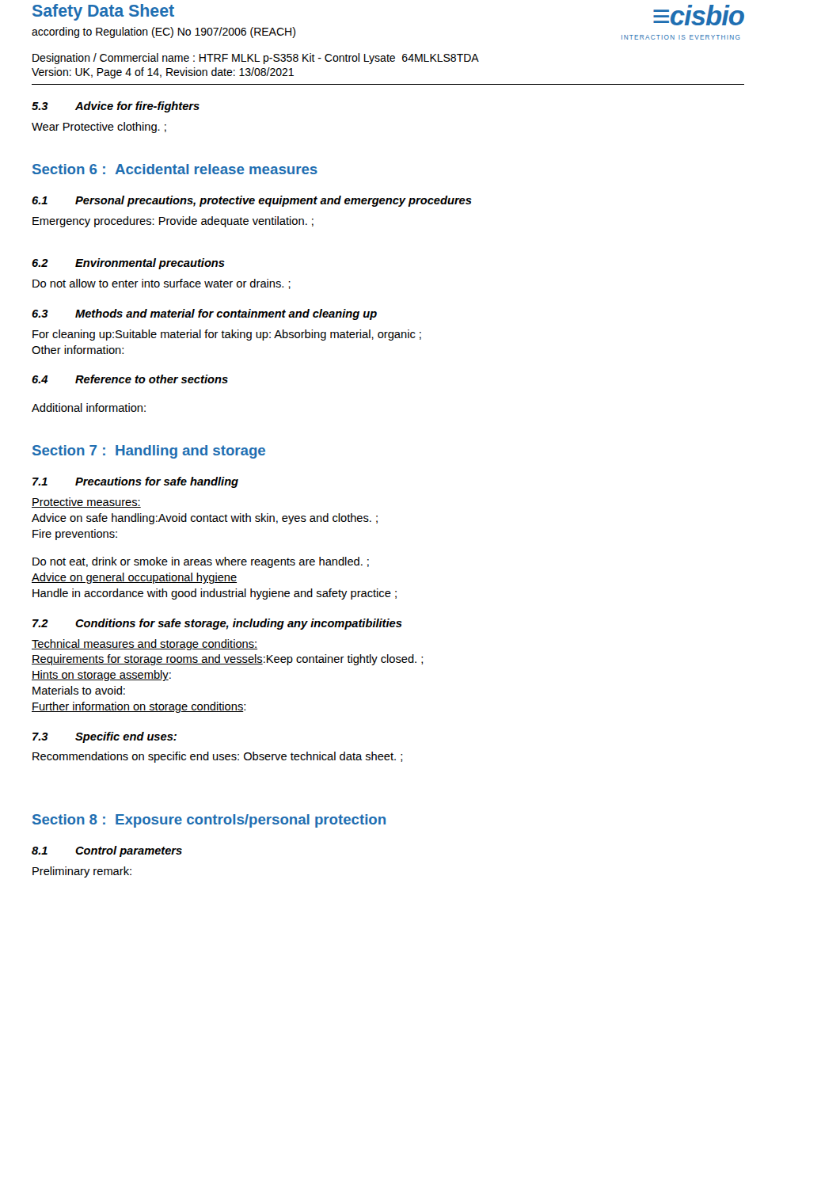Safety Data Sheet
according to Regulation (EC) No 1907/2006 (REACH)
Designation / Commercial name : HTRF MLKL p-S358 Kit - Control Lysate 64MLKLS8TDA
Version: UK, Page 4 of 14, Revision date: 13/08/2021
≡cisbio
INTERACTION IS EVERYTHING
5.3 Advice for fire-fighters
Wear Protective clothing. ;
Section 6 : Accidental release measures
6.1 Personal precautions, protective equipment and emergency procedures
Emergency procedures: Provide adequate ventilation. ;
6.2 Environmental precautions
Do not allow to enter into surface water or drains. ;
6.3 Methods and material for containment and cleaning up
For cleaning up:Suitable material for taking up: Absorbing material, organic ;
Other information:
6.4 Reference to other sections
Additional information:
Section 7 : Handling and storage
7.1 Precautions for safe handling
Protective measures:
Advice on safe handling:Avoid contact with skin, eyes and clothes. ;
Fire preventions:
Do not eat, drink or smoke in areas where reagents are handled. ;
Advice on general occupational hygiene
Handle in accordance with good industrial hygiene and safety practice ;
7.2 Conditions for safe storage, including any incompatibilities
Technical measures and storage conditions:
Requirements for storage rooms and vessels:Keep container tightly closed. ;
Hints on storage assembly:
Materials to avoid:
Further information on storage conditions:
7.3 Specific end uses:
Recommendations on specific end uses: Observe technical data sheet. ;
Section 8 : Exposure controls/personal protection
8.1 Control parameters
Preliminary remark: